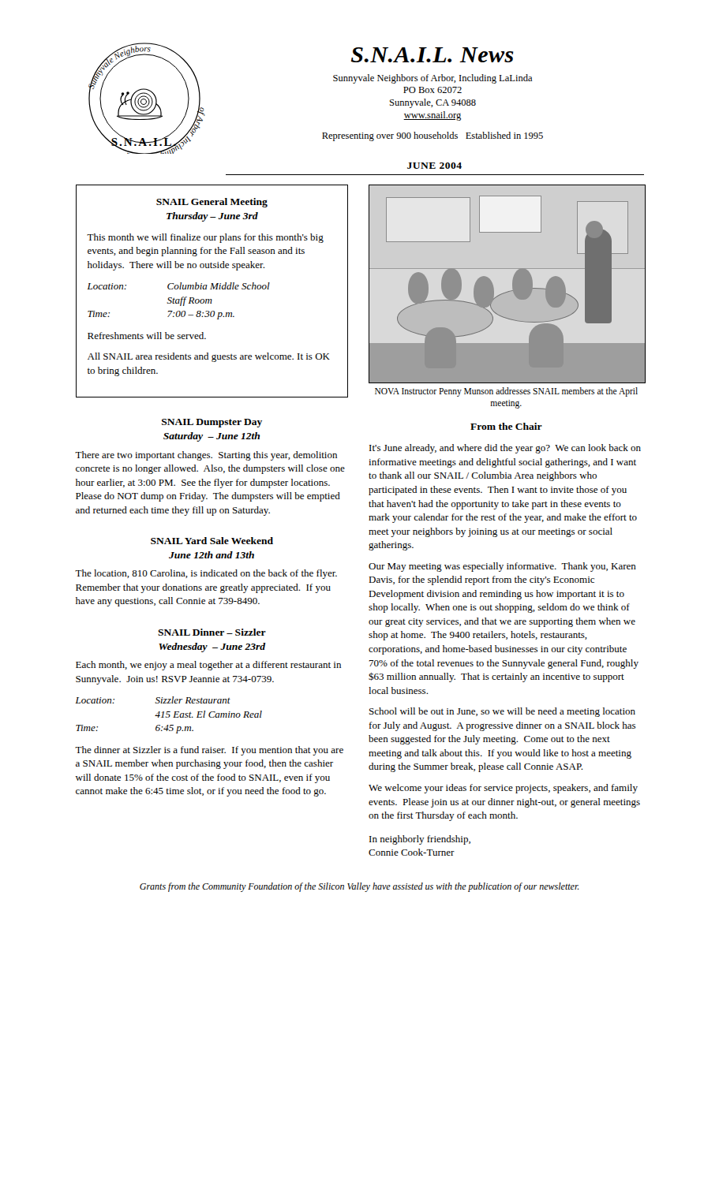Sunnyvale Neighbors of Arbor Including La Linda S.N.A.I.L.
S.N.A.I.L. News
Sunnyvale Neighbors of Arbor, Including LaLinda
PO Box 62072
Sunnyvale, CA 94088
www.snail.org
Representing over 900 households Established in 1995
JUNE 2004
SNAIL General Meeting Thursday – June 3rd
This month we will finalize our plans for this month's big events, and begin planning for the Fall season and its holidays. There will be no outside speaker.
Location:
Columbia Middle School
Staff Room
Time:
7:00 – 8:30 p.m.
Refreshments will be served.
All SNAIL area residents and guests are welcome. It is OK to bring children.
SNAIL Dumpster Day Saturday – June 12th
There are two important changes. Starting this year, demolition concrete is no longer allowed. Also, the dumpsters will close one hour earlier, at 3:00 PM. See the flyer for dumpster locations. Please do NOT dump on Friday. The dumpsters will be emptied and returned each time they fill up on Saturday.
SNAIL Yard Sale Weekend June 12th and 13th
The location, 810 Carolina, is indicated on the back of the flyer. Remember that your donations are greatly appreciated. If you have any questions, call Connie at 739-8490.
SNAIL Dinner – Sizzler Wednesday – June 23rd
Each month, we enjoy a meal together at a different restaurant in Sunnyvale. Join us! RSVP Jeannie at 734-0739.
Location:
Sizzler Restaurant
415 East. El Camino Real
Time:
6:45 p.m.
The dinner at Sizzler is a fund raiser. If you mention that you are a SNAIL member when purchasing your food, then the cashier will donate 15% of the cost of the food to SNAIL, even if you cannot make the 6:45 time slot, or if you need the food to go.
NOVA Instructor Penny Munson addresses SNAIL members at the April meeting.
From the Chair
It's June already, and where did the year go? We can look back on informative meetings and delightful social gatherings, and I want to thank all our SNAIL / Columbia Area neighbors who participated in these events. Then I want to invite those of you that haven't had the opportunity to take part in these events to mark your calendar for the rest of the year, and make the effort to meet your neighbors by joining us at our meetings or social gatherings.
Our May meeting was especially informative. Thank you, Karen Davis, for the splendid report from the city's Economic Development division and reminding us how important it is to shop locally. When one is out shopping, seldom do we think of our great city services, and that we are supporting them when we shop at home. The 9400 retailers, hotels, restaurants, corporations, and home-based businesses in our city contribute 70% of the total revenues to the Sunnyvale general Fund, roughly $63 million annually. That is certainly an incentive to support local business.
School will be out in June, so we will be need a meeting location for July and August. A progressive dinner on a SNAIL block has been suggested for the July meeting. Come out to the next meeting and talk about this. If you would like to host a meeting during the Summer break, please call Connie ASAP.
We welcome your ideas for service projects, speakers, and family events. Please join us at our dinner night-out, or general meetings on the first Thursday of each month.
In neighborly friendship,
Connie Cook-Turner
Grants from the Community Foundation of the Silicon Valley have assisted us with the publication of our newsletter.